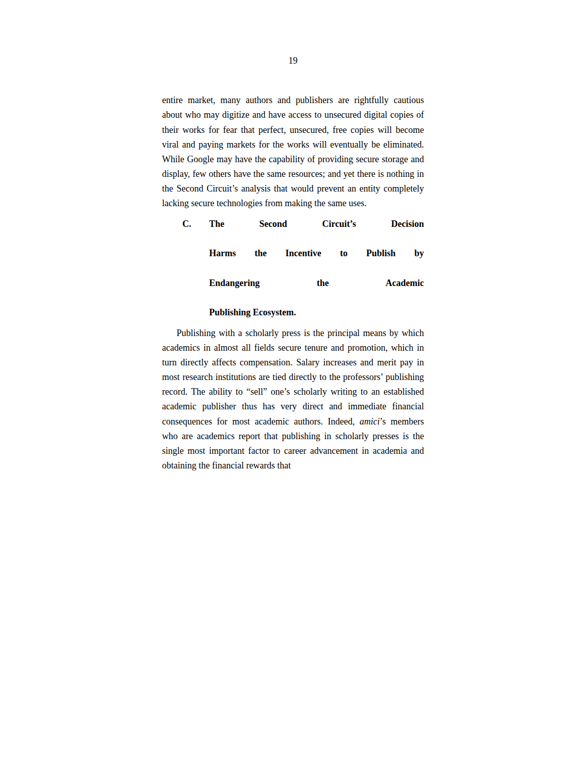19
entire market, many authors and publishers are rightfully cautious about who may digitize and have access to unsecured digital copies of their works for fear that perfect, unsecured, free copies will become viral and paying markets for the works will eventually be eliminated. While Google may have the capability of providing secure storage and display, few others have the same resources; and yet there is nothing in the Second Circuit’s analysis that would prevent an entity completely lacking secure technologies from making the same uses.
C.
The Second Circuit’s Decision Harms the Incentive to Publish by Endangering the Academic Publishing Ecosystem.
Publishing with a scholarly press is the principal means by which academics in almost all fields secure tenure and promotion, which in turn directly affects compensation. Salary increases and merit pay in most research institutions are tied directly to the professors’ publishing record. The ability to “sell” one’s scholarly writing to an established academic publisher thus has very direct and immediate financial consequences for most academic authors. Indeed, amici’s members who are academics report that publishing in scholarly presses is the single most important factor to career advancement in academia and obtaining the financial rewards that